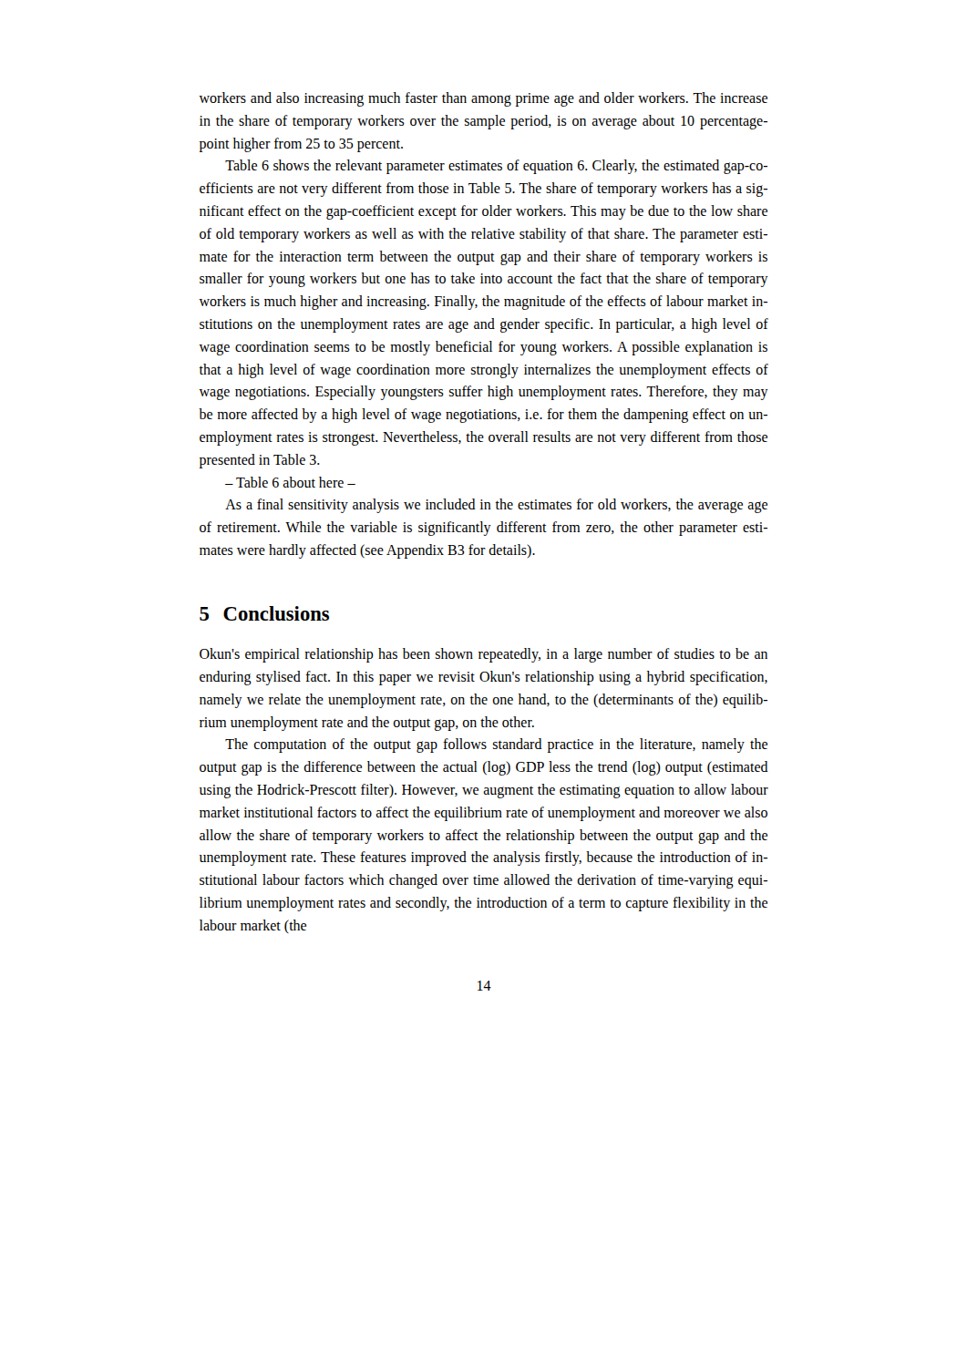workers and also increasing much faster than among prime age and older workers. The increase in the share of temporary workers over the sample period, is on average about 10 percentage-point higher from 25 to 35 percent.
Table 6 shows the relevant parameter estimates of equation 6. Clearly, the estimated gap-coefficients are not very different from those in Table 5. The share of temporary workers has a significant effect on the gap-coefficient except for older workers. This may be due to the low share of old temporary workers as well as with the relative stability of that share. The parameter estimate for the interaction term between the output gap and their share of temporary workers is smaller for young workers but one has to take into account the fact that the share of temporary workers is much higher and increasing. Finally, the magnitude of the effects of labour market institutions on the unemployment rates are age and gender specific. In particular, a high level of wage coordination seems to be mostly beneficial for young workers. A possible explanation is that a high level of wage coordination more strongly internalizes the unemployment effects of wage negotiations. Especially youngsters suffer high unemployment rates. Therefore, they may be more affected by a high level of wage negotiations, i.e. for them the dampening effect on unemployment rates is strongest. Nevertheless, the overall results are not very different from those presented in Table 3.
– Table 6 about here –
As a final sensitivity analysis we included in the estimates for old workers, the average age of retirement. While the variable is significantly different from zero, the other parameter estimates were hardly affected (see Appendix B3 for details).
5 Conclusions
Okun's empirical relationship has been shown repeatedly, in a large number of studies to be an enduring stylised fact. In this paper we revisit Okun's relationship using a hybrid specification, namely we relate the unemployment rate, on the one hand, to the (determinants of the) equilibrium unemployment rate and the output gap, on the other.
The computation of the output gap follows standard practice in the literature, namely the output gap is the difference between the actual (log) GDP less the trend (log) output (estimated using the Hodrick-Prescott filter). However, we augment the estimating equation to allow labour market institutional factors to affect the equilibrium rate of unemployment and moreover we also allow the share of temporary workers to affect the relationship between the output gap and the unemployment rate. These features improved the analysis firstly, because the introduction of institutional labour factors which changed over time allowed the derivation of time-varying equilibrium unemployment rates and secondly, the introduction of a term to capture flexibility in the labour market (the
14